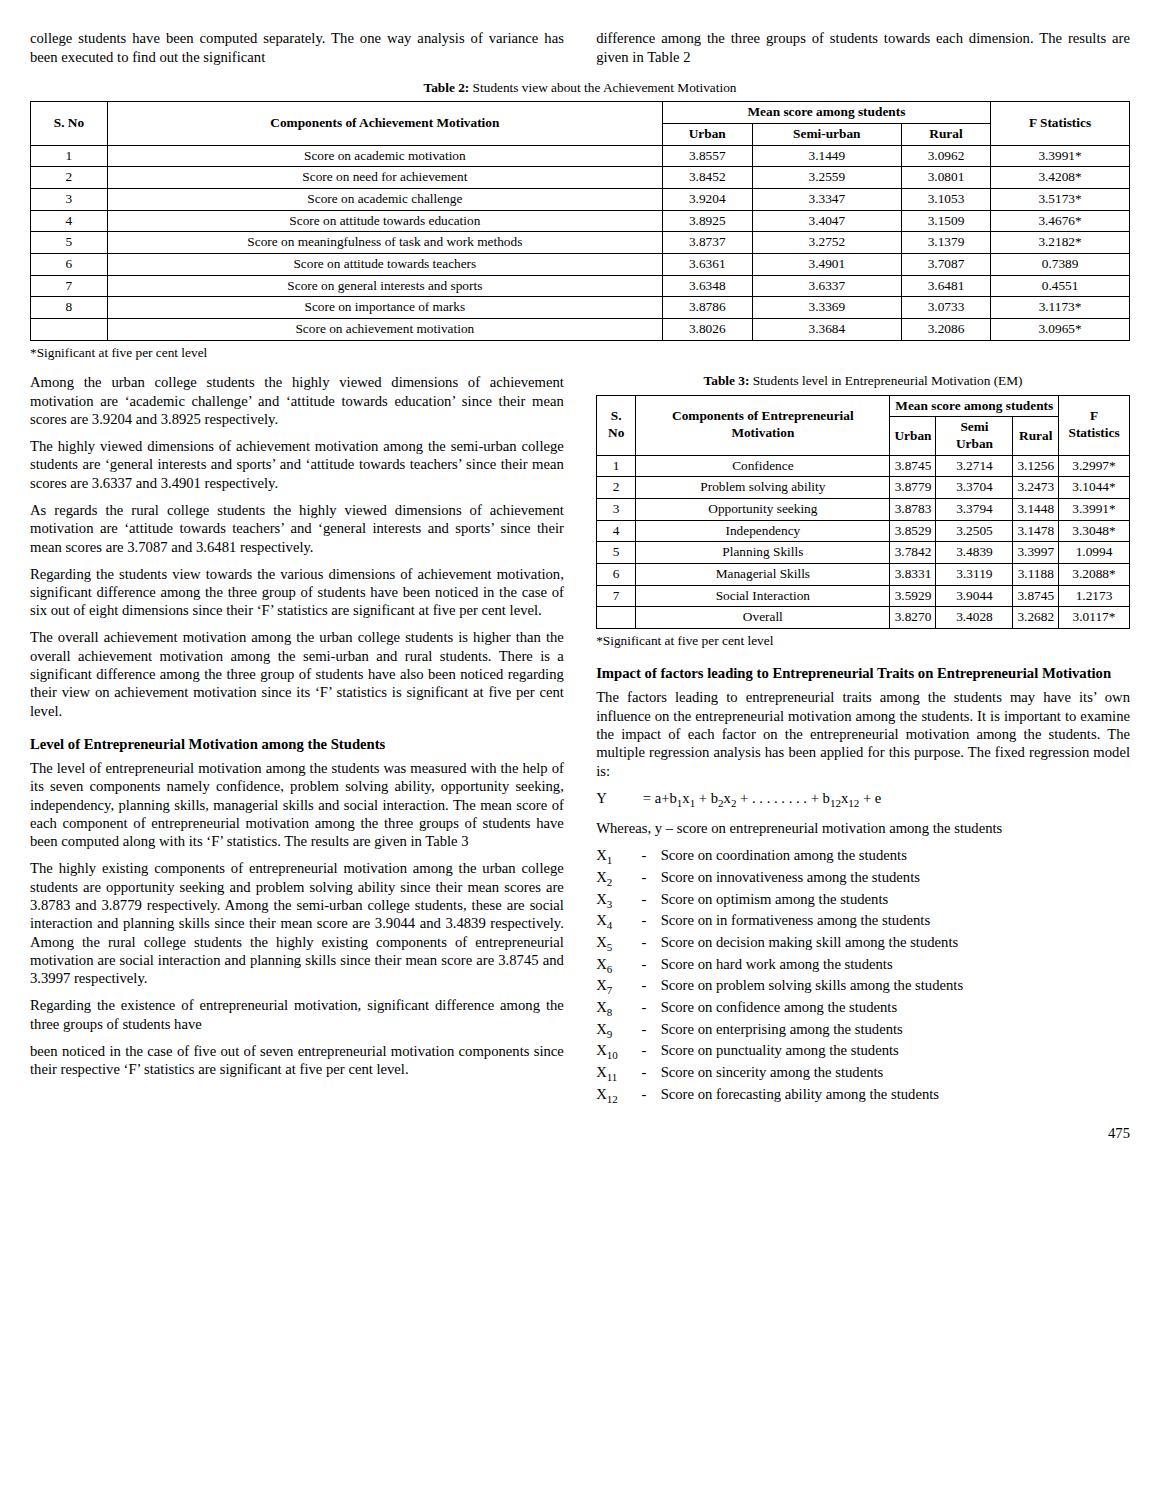college students have been computed separately. The one way analysis of variance has been executed to find out the significant
difference among the three groups of students towards each dimension. The results are given in Table 2
Table 2: Students view about the Achievement Motivation
| S. No | Components of Achievement Motivation | Mean score among students | F Statistics |
| --- | --- | --- | --- |
| Urban | Semi-urban | Rural |
| 1 | Score on academic motivation | 3.8557 | 3.1449 | 3.0962 | 3.3991* |
| 2 | Score on need for achievement | 3.8452 | 3.2559 | 3.0801 | 3.4208* |
| 3 | Score on academic challenge | 3.9204 | 3.3347 | 3.1053 | 3.5173* |
| 4 | Score on attitude towards education | 3.8925 | 3.4047 | 3.1509 | 3.4676* |
| 5 | Score on meaningfulness of task and work methods | 3.8737 | 3.2752 | 3.1379 | 3.2182* |
| 6 | Score on attitude towards teachers | 3.6361 | 3.4901 | 3.7087 | 0.7389 |
| 7 | Score on general interests and sports | 3.6348 | 3.6337 | 3.6481 | 0.4551 |
| 8 | Score on importance of marks | 3.8786 | 3.3369 | 3.0733 | 3.1173* |
| | Score on achievement motivation | 3.8026 | 3.3684 | 3.2086 | 3.0965* |
*Significant at five per cent level
Among the urban college students the highly viewed dimensions of achievement motivation are ‘academic challenge’ and ‘attitude towards education’ since their mean scores are 3.9204 and 3.8925 respectively.
The highly viewed dimensions of achievement motivation among the semi-urban college students are ‘general interests and sports’ and ‘attitude towards teachers’ since their mean scores are 3.6337 and 3.4901 respectively.
As regards the rural college students the highly viewed dimensions of achievement motivation are ‘attitude towards teachers’ and ‘general interests and sports’ since their mean scores are 3.7087 and 3.6481 respectively.
Regarding the students view towards the various dimensions of achievement motivation, significant difference among the three group of students have been noticed in the case of six out of eight dimensions since their ‘F’ statistics are significant at five per cent level.
The overall achievement motivation among the urban college students is higher than the overall achievement motivation among the semi-urban and rural students. There is a significant difference among the three group of students have also been noticed regarding their view on achievement motivation since its ‘F’ statistics is significant at five per cent level.
Level of Entrepreneurial Motivation among the Students
The level of entrepreneurial motivation among the students was measured with the help of its seven components namely confidence, problem solving ability, opportunity seeking, independency, planning skills, managerial skills and social interaction. The mean score of each component of entrepreneurial motivation among the three groups of students have been computed along with its ‘F’ statistics. The results are given in Table 3
The highly existing components of entrepreneurial motivation among the urban college students are opportunity seeking and problem solving ability since their mean scores are 3.8783 and 3.8779 respectively. Among the semi-urban college students, these are social interaction and planning skills since their mean score are 3.9044 and 3.4839 respectively. Among the rural college students the highly existing components of entrepreneurial motivation are social interaction and planning skills since their mean score are 3.8745 and 3.3997 respectively.
Regarding the existence of entrepreneurial motivation, significant difference among the three groups of students have
been noticed in the case of five out of seven entrepreneurial motivation components since their respective ‘F’ statistics are significant at five per cent level.
Table 3: Students level in Entrepreneurial Motivation (EM)
| S. No | Components of Entrepreneurial Motivation | Mean score among students | F Statistics |
| --- | --- | --- | --- |
| Urban | Semi Urban | Rural |
| 1 | Confidence | 3.8745 | 3.2714 | 3.1256 | 3.2997* |
| 2 | Problem solving ability | 3.8779 | 3.3704 | 3.2473 | 3.1044* |
| 3 | Opportunity seeking | 3.8783 | 3.3794 | 3.1448 | 3.3991* |
| 4 | Independency | 3.8529 | 3.2505 | 3.1478 | 3.3048* |
| 5 | Planning Skills | 3.7842 | 3.4839 | 3.3997 | 1.0994 |
| 6 | Managerial Skills | 3.8331 | 3.3119 | 3.1188 | 3.2088* |
| 7 | Social Interaction | 3.5929 | 3.9044 | 3.8745 | 1.2173 |
| | Overall | 3.8270 | 3.4028 | 3.2682 | 3.0117* |
*Significant at five per cent level
Impact of factors leading to Entrepreneurial Traits on Entrepreneurial Motivation
The factors leading to entrepreneurial traits among the students may have its’ own influence on the entrepreneurial motivation among the students. It is important to examine the impact of each factor on the entrepreneurial motivation among the students. The multiple regression analysis has been applied for this purpose. The fixed regression model is:
Y = a+b1x1 + b2x2 + . . . . . . . . + b12x12 + e
Whereas, y – score on entrepreneurial motivation among the students
X1-Score on coordination among the students
X2-Score on innovativeness among the students
X3-Score on optimism among the students
X4-Score on in formativeness among the students
X5-Score on decision making skill among the students
X6-Score on hard work among the students
X7-Score on problem solving skills among the students
X8-Score on confidence among the students
X9-Score on enterprising among the students
X10-Score on punctuality among the students
X11-Score on sincerity among the students
X12-Score on forecasting ability among the students
475